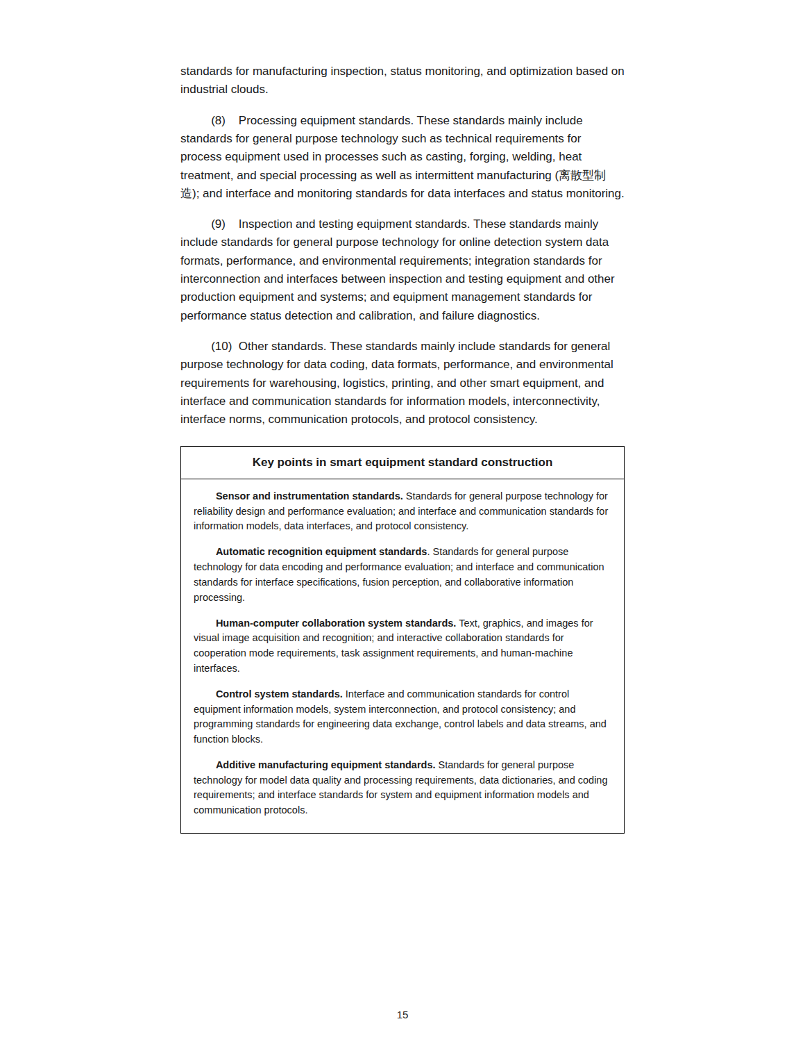standards for manufacturing inspection, status monitoring, and optimization based on industrial clouds.
(8) Processing equipment standards. These standards mainly include standards for general purpose technology such as technical requirements for process equipment used in processes such as casting, forging, welding, heat treatment, and special processing as well as intermittent manufacturing (离散型制造); and interface and monitoring standards for data interfaces and status monitoring.
(9) Inspection and testing equipment standards. These standards mainly include standards for general purpose technology for online detection system data formats, performance, and environmental requirements; integration standards for interconnection and interfaces between inspection and testing equipment and other production equipment and systems; and equipment management standards for performance status detection and calibration, and failure diagnostics.
(10) Other standards. These standards mainly include standards for general purpose technology for data coding, data formats, performance, and environmental requirements for warehousing, logistics, printing, and other smart equipment, and interface and communication standards for information models, interconnectivity, interface norms, communication protocols, and protocol consistency.
Key points in smart equipment standard construction
Sensor and instrumentation standards. Standards for general purpose technology for reliability design and performance evaluation; and interface and communication standards for information models, data interfaces, and protocol consistency.
Automatic recognition equipment standards. Standards for general purpose technology for data encoding and performance evaluation; and interface and communication standards for interface specifications, fusion perception, and collaborative information processing.
Human-computer collaboration system standards. Text, graphics, and images for visual image acquisition and recognition; and interactive collaboration standards for cooperation mode requirements, task assignment requirements, and human-machine interfaces.
Control system standards. Interface and communication standards for control equipment information models, system interconnection, and protocol consistency; and programming standards for engineering data exchange, control labels and data streams, and function blocks.
Additive manufacturing equipment standards. Standards for general purpose technology for model data quality and processing requirements, data dictionaries, and coding requirements; and interface standards for system and equipment information models and communication protocols.
15